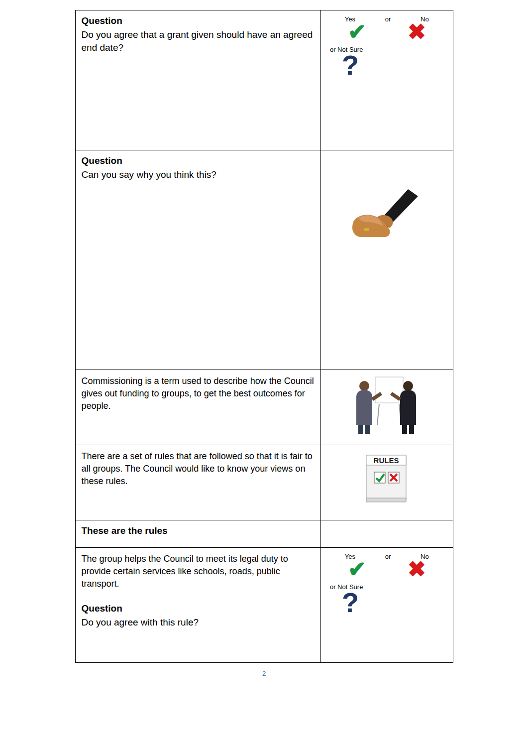| Question Do you agree that a grant given should have an agreed end date? | Yes or No ✔ ✖ or Not Sure ? |
| Question Can you say why you think this? | |
| Commissioning is a term used to describe how the Council gives out funding to groups, to get the best outcomes for people. | |
| There are a set of rules that are followed so that it is fair to all groups. The Council would like to know your views on these rules. | RULES |
| These are the rules | |
| The group helps the Council to meet its legal duty to provide certain services like schools, roads, public transport. Question Do you agree with this rule? | Yes or No ✔ ✖ or Not Sure ? |
2